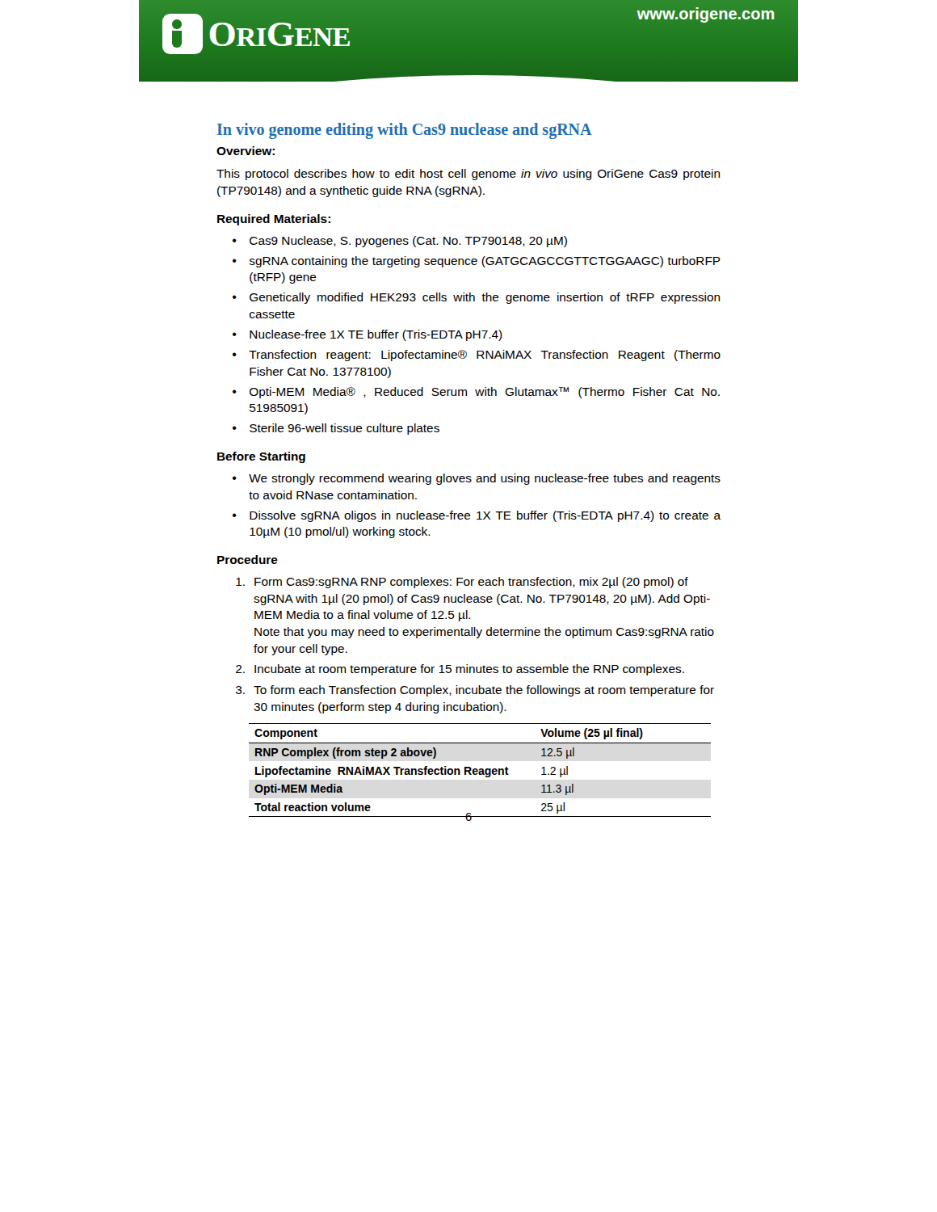ORIGENE
www.origene.com
In vivo genome editing with Cas9 nuclease and sgRNA
Overview:
This protocol describes how to edit host cell genome in vivo using OriGene Cas9 protein (TP790148) and a synthetic guide RNA (sgRNA).
Required Materials:
Cas9 Nuclease, S. pyogenes (Cat. No. TP790148, 20 µM)
sgRNA containing the targeting sequence (GATGCAGCCGTTCTGGAAGC) turboRFP (tRFP) gene
Genetically modified HEK293 cells with the genome insertion of tRFP expression cassette
Nuclease-free 1X TE buffer (Tris-EDTA pH7.4)
Transfection reagent: Lipofectamine® RNAiMAX Transfection Reagent (Thermo Fisher Cat No. 13778100)
Opti-MEM Media® , Reduced Serum with Glutamax™ (Thermo Fisher Cat No. 51985091)
Sterile 96-well tissue culture plates
Before Starting
We strongly recommend wearing gloves and using nuclease-free tubes and reagents to avoid RNase contamination.
Dissolve sgRNA oligos in nuclease-free 1X TE buffer (Tris-EDTA pH7.4) to create a 10µM (10 pmol/ul) working stock.
Procedure
Form Cas9:sgRNA RNP complexes: For each transfection, mix 2µl (20 pmol) of sgRNA with 1µl (20 pmol) of Cas9 nuclease (Cat. No. TP790148, 20 µM). Add Opti-MEM Media to a final volume of 12.5 µl.
Note that you may need to experimentally determine the optimum Cas9:sgRNA ratio for your cell type.
Incubate at room temperature for 15 minutes to assemble the RNP complexes.
To form each Transfection Complex, incubate the followings at room temperature for 30 minutes (perform step 4 during incubation).
| Component | Volume (25 µl final) |
| --- | --- |
| RNP Complex (from step 2 above) | 12.5 µl |
| Lipofectamine RNAiMAX Transfection Reagent | 1.2 µl |
| Opti-MEM Media | 11.3 µl |
| Total reaction volume | 25 µl |
6